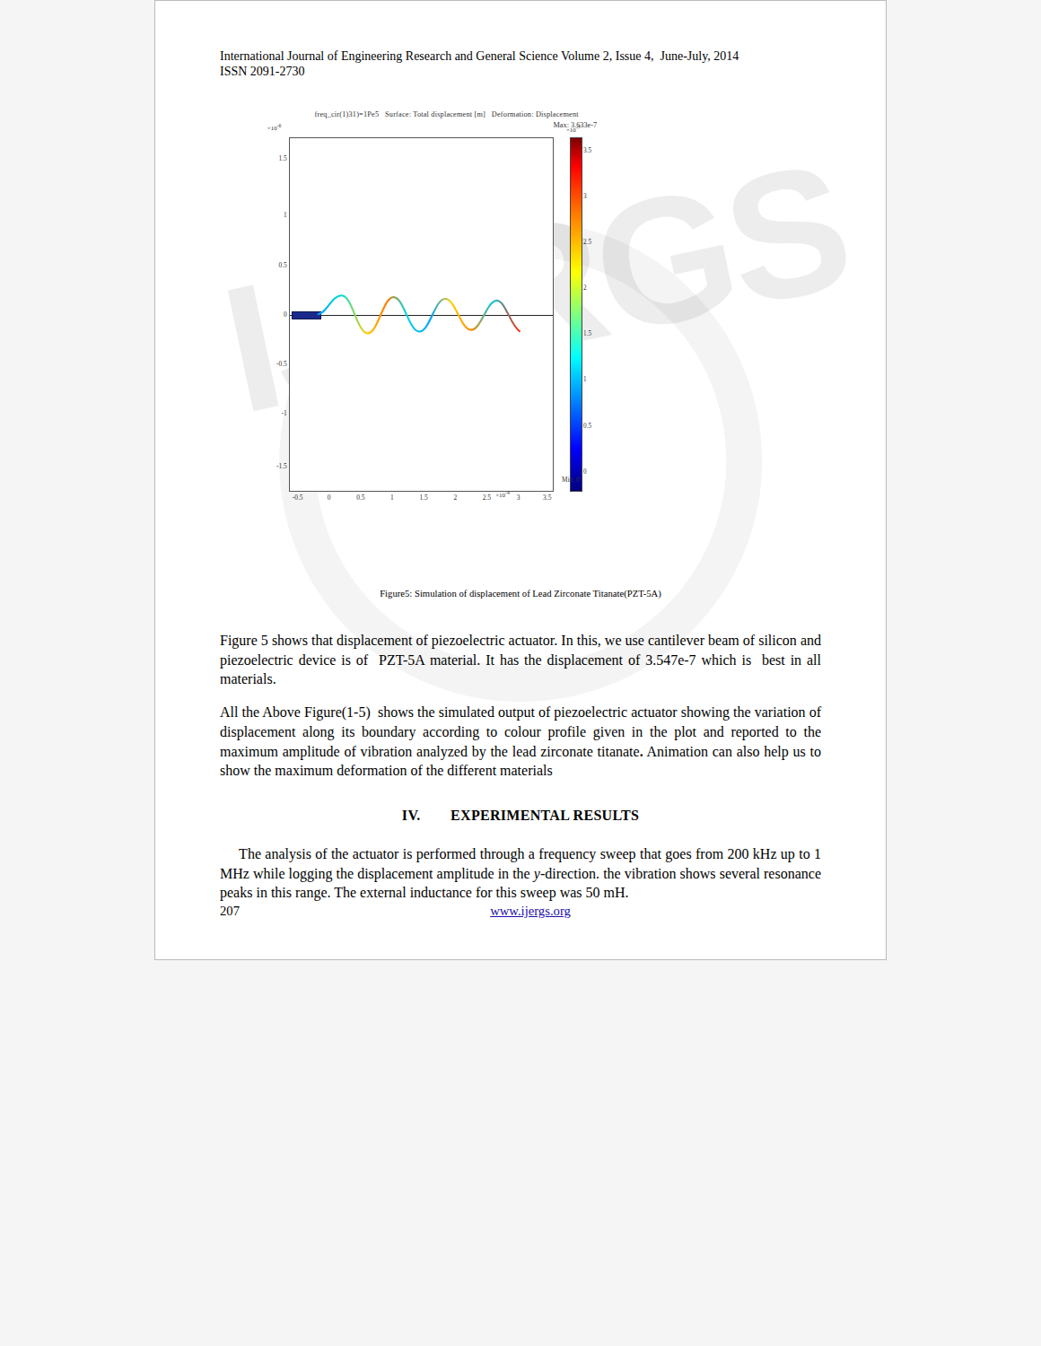IJERGS
International Journal of Engineering Research and General Science Volume 2, Issue 4, June-July, 2014
ISSN 2091-2730
freq_cir(1)31)=1Pe5 Surface: Total displacement [m] Deformation: Displacement
×10-6
1.5 1 0.5 0 -0.5 -1 -1.5 -0.5 0 0.5 1 1.5 2 2.5 3 3.5
×10-4
Max: 3.633e-7
×10-7
3.5 3 2.5 2 1.5 1 0.5 0
Min: 0
Figure5: Simulation of displacement of Lead Zirconate Titanate(PZT-5A)
Figure 5 shows that displacement of piezoelectric actuator. In this, we use cantilever beam of silicon and piezoelectric device is of PZT-5A material. It has the displacement of 3.547e-7 which is best in all materials.
All the Above Figure(1-5) shows the simulated output of piezoelectric actuator showing the variation of displacement along its boundary according to colour profile given in the plot and reported to the maximum amplitude of vibration analyzed by the lead zirconate titanate. Animation can also help us to show the maximum deformation of the different materials
IV. EXPERIMENTAL RESULTS
The analysis of the actuator is performed through a frequency sweep that goes from 200 kHz up to 1 MHz while logging the displacement amplitude in the y-direction. the vibration shows several resonance peaks in this range. The external inductance for this sweep was 50 mH.
207
www.ijergs.org